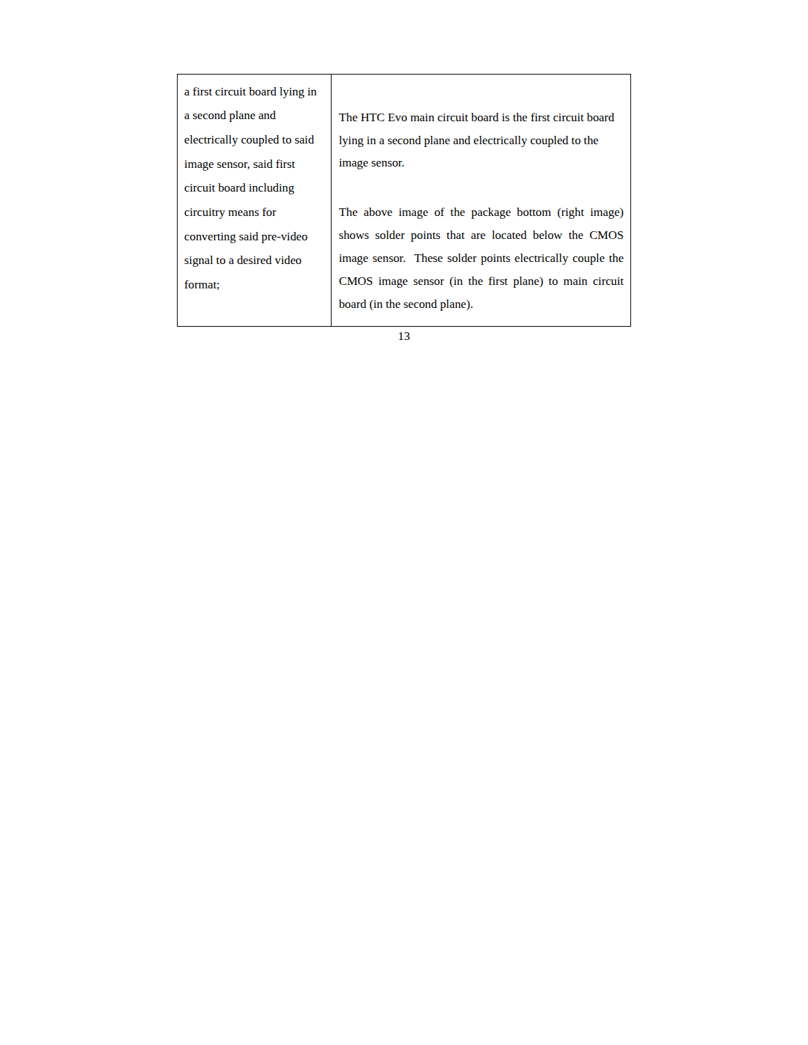| a first circuit board lying in a second plane and electrically coupled to said image sensor, said first circuit board including circuitry means for converting said pre-video signal to a desired video format; | The HTC Evo main circuit board is the first circuit board lying in a second plane and electrically coupled to the image sensor. The above image of the package bottom (right image) shows solder points that are located below the CMOS image sensor. These solder points electrically couple the CMOS image sensor (in the first plane) to main circuit board (in the second plane). |
13